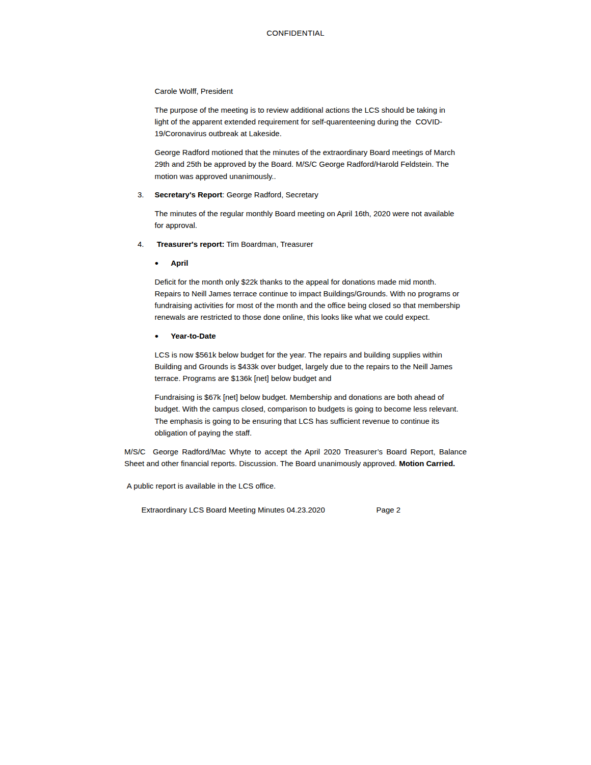CONFIDENTIAL
Carole Wolff, President
The purpose of the meeting is to review additional actions the LCS should be taking in light of the apparent extended requirement for self-quarenteening during the COVID-19/Coronavirus outbreak at Lakeside.
George Radford motioned that the minutes of the extraordinary Board meetings of March 29th and 25th be approved by the Board. M/S/C George Radford/Harold Feldstein. The motion was approved unanimously..
3. Secretary's Report: George Radford, Secretary
The minutes of the regular monthly Board meeting on April 16th, 2020 were not available for approval.
4. Treasurer's report: Tim Boardman, Treasurer
April
Deficit for the month only $22k thanks to the appeal for donations made mid month. Repairs to Neill James terrace continue to impact Buildings/Grounds. With no programs or fundraising activities for most of the month and the office being closed so that membership renewals are restricted to those done online, this looks like what we could expect.
Year-to-Date
LCS is now $561k below budget for the year. The repairs and building supplies within Building and Grounds is $433k over budget, largely due to the repairs to the Neill James terrace. Programs are $136k [net] below budget and
Fundraising is $67k [net] below budget. Membership and donations are both ahead of budget. With the campus closed, comparison to budgets is going to become less relevant. The emphasis is going to be ensuring that LCS has sufficient revenue to continue its obligation of paying the staff.
M/S/C George Radford/Mac Whyte to accept the April 2020 Treasurer’s Board Report, Balance Sheet and other financial reports. Discussion. The Board unanimously approved. Motion Carried.
A public report is available in the LCS office.
Extraordinary LCS Board Meeting Minutes 04.23.2020Page 2